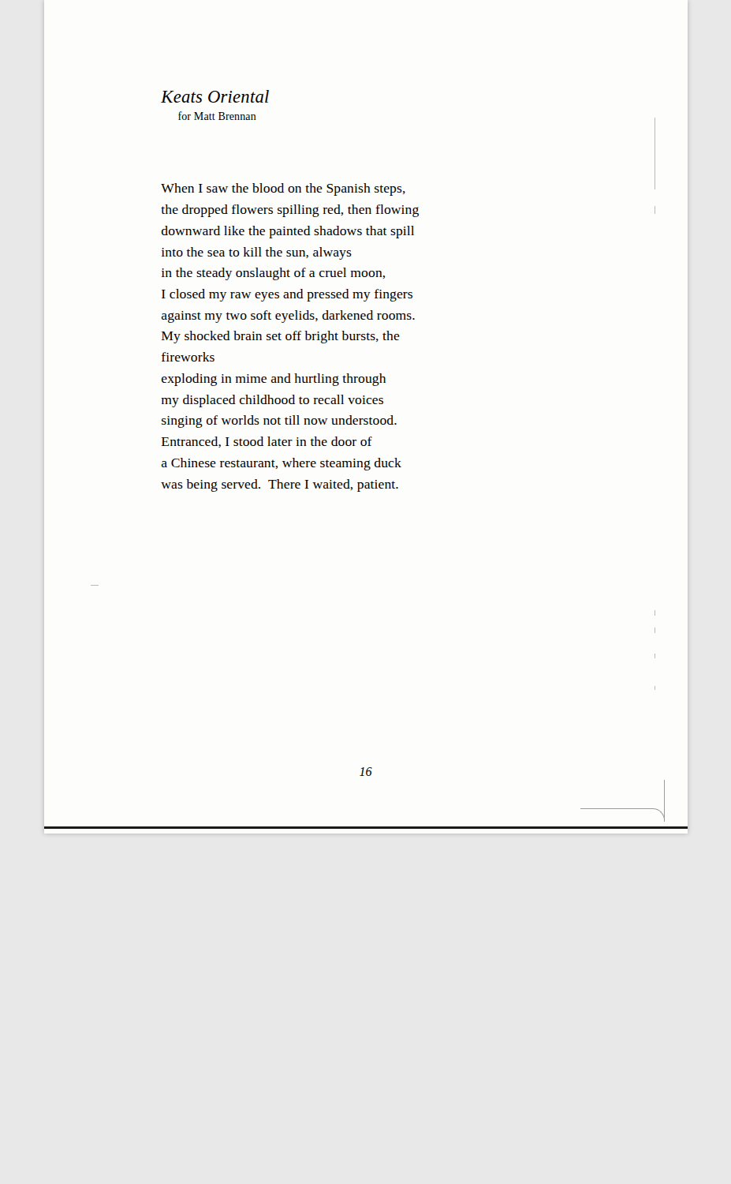Keats Oriental
for Matt Brennan
When I saw the blood on the Spanish steps,
the dropped flowers spilling red, then flowing
downward like the painted shadows that spill
into the sea to kill the sun, always
in the steady onslaught of a cruel moon,
I closed my raw eyes and pressed my fingers
against my two soft eyelids, darkened rooms.
My shocked brain set off bright bursts, the
fireworks
exploding in mime and hurtling through
my displaced childhood to recall voices
singing of worlds not till now understood.
Entranced, I stood later in the door of
a Chinese restaurant, where steaming duck
was being served. There I waited, patient.
16